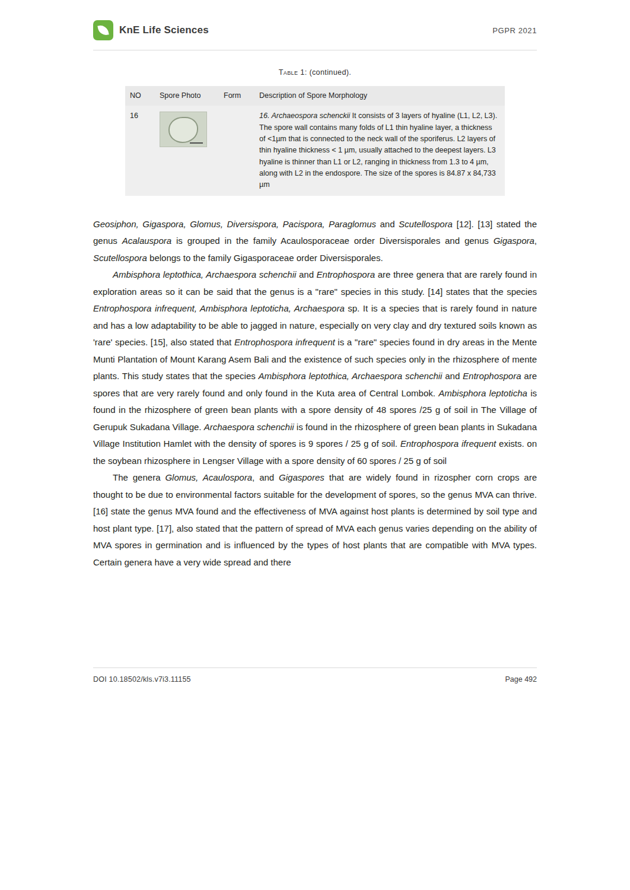KnE Life Sciences
PGPR 2021
Table 1: (continued).
| NO | Spore Photo | Form | Description of Spore Morphology |
| --- | --- | --- | --- |
| 16 | | | 16. Archaeospora schenckii It consists of 3 layers of hyaline (L1, L2, L3). The spore wall contains many folds of L1 thin hyaline layer, a thickness of <1µm that is connected to the neck wall of the sporiferus. L2 layers of thin hyaline thickness < 1 µm, usually attached to the deepest layers. L3 hyaline is thinner than L1 or L2, ranging in thickness from 1.3 to 4 µm, along with L2 in the endospore. The size of the spores is 84.87 x 84,733 µm |
Geosiphon, Gigaspora, Glomus, Diversispora, Pacispora, Paraglomus and Scutellospora [12]. [13] stated the genus Acalauspora is grouped in the family Acaulosporaceae order Diversisporales and genus Gigaspora, Scutellospora belongs to the family Gigasporaceae order Diversisporales.
Ambisphora leptothica, Archaespora schenchii and Entrophospora are three genera that are rarely found in exploration areas so it can be said that the genus is a "rare" species in this study. [14] states that the species Entrophospora infrequent, Ambisphora leptoticha, Archaespora sp. It is a species that is rarely found in nature and has a low adaptability to be able to jagged in nature, especially on very clay and dry textured soils known as 'rare' species. [15], also stated that Entrophospora infrequent is a "rare" species found in dry areas in the Mente Munti Plantation of Mount Karang Asem Bali and the existence of such species only in the rhizosphere of mente plants. This study states that the species Ambisphora leptothica, Archaespora schenchii and Entrophospora are spores that are very rarely found and only found in the Kuta area of Central Lombok. Ambisphora leptoticha is found in the rhizosphere of green bean plants with a spore density of 48 spores /25 g of soil in The Village of Gerupuk Sukadana Village. Archaespora schenchii is found in the rhizosphere of green bean plants in Sukadana Village Institution Hamlet with the density of spores is 9 spores / 25 g of soil. Entrophospora ifrequent exists. on the soybean rhizosphere in Lengser Village with a spore density of 60 spores / 25 g of soil
The genera Glomus, Acaulospora, and Gigaspores that are widely found in rizospher corn crops are thought to be due to environmental factors suitable for the development of spores, so the genus MVA can thrive. [16] state the genus MVA found and the effectiveness of MVA against host plants is determined by soil type and host plant type. [17], also stated that the pattern of spread of MVA each genus varies depending on the ability of MVA spores in germination and is influenced by the types of host plants that are compatible with MVA types. Certain genera have a very wide spread and there
DOI 10.18502/kls.v7i3.11155
Page 492